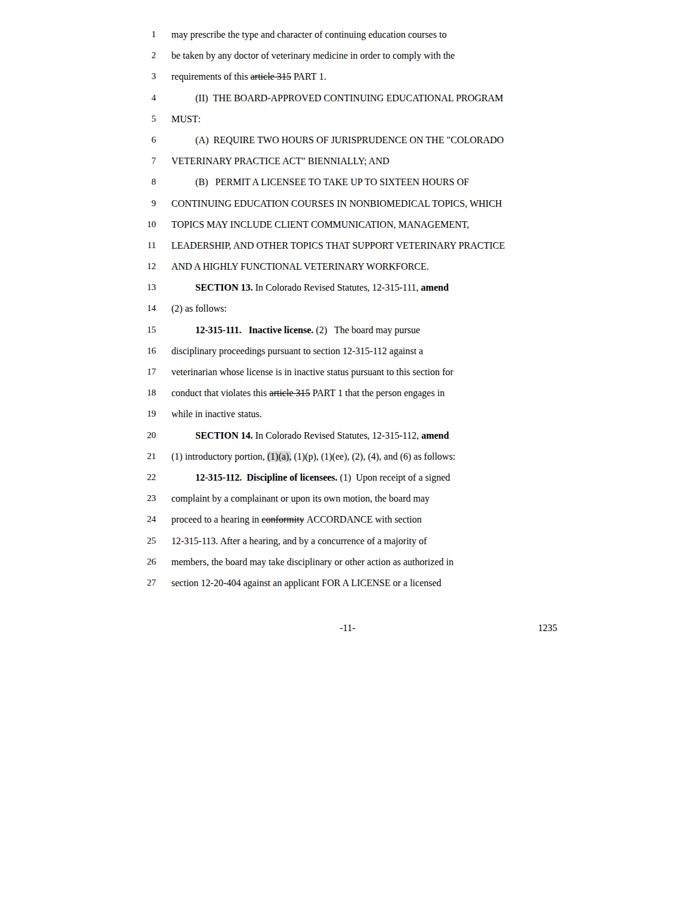may prescribe the type and character of continuing education courses to
be taken by any doctor of veterinary medicine in order to comply with the
requirements of this article 315 PART 1.
(II) THE BOARD-APPROVED CONTINUING EDUCATIONAL PROGRAM
MUST:
(A) REQUIRE TWO HOURS OF JURISPRUDENCE ON THE "COLORADO
VETERINARY PRACTICE ACT" BIENNIALLY; AND
(B) PERMIT A LICENSEE TO TAKE UP TO SIXTEEN HOURS OF
CONTINUING EDUCATION COURSES IN NONBIOMEDICAL TOPICS, WHICH
TOPICS MAY INCLUDE CLIENT COMMUNICATION, MANAGEMENT,
LEADERSHIP, AND OTHER TOPICS THAT SUPPORT VETERINARY PRACTICE
AND A HIGHLY FUNCTIONAL VETERINARY WORKFORCE.
SECTION 13. In Colorado Revised Statutes, 12-315-111, amend
(2) as follows:
12-315-111. Inactive license. (2) The board may pursue
disciplinary proceedings pursuant to section 12-315-112 against a
veterinarian whose license is in inactive status pursuant to this section for
conduct that violates this article 315 PART 1 that the person engages in
while in inactive status.
SECTION 14. In Colorado Revised Statutes, 12-315-112, amend
(1) introductory portion, (1)(a), (1)(p), (1)(ee), (2), (4), and (6) as follows:
12-315-112. Discipline of licensees. (1) Upon receipt of a signed
complaint by a complainant or upon its own motion, the board may
proceed to a hearing in conformity ACCORDANCE with section
12-315-113. After a hearing, and by a concurrence of a majority of
members, the board may take disciplinary or other action as authorized in
section 12-20-404 against an applicant FOR A LICENSE or a licensed
-11- 1235